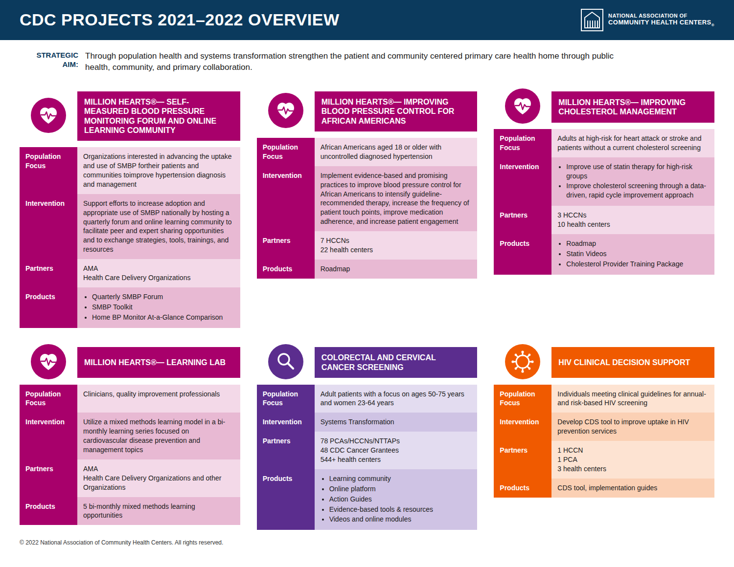CDC Projects 2021–2022 Overview
National Association of
Community Health Centers®
Strategic
Aim:
Through population health and systems transformation strengthen the patient and community centered primary care health home through public health, community, and primary collaboration.
Million Hearts®— Self-Measured Blood Pressure Monitoring Forum and Online Learning Community
Population Focus
Organizations interested in advancing the uptake and use of SMBP fortheir patients and communities toimprove hypertension diagnosis and management
Intervention
Support efforts to increase adoption and appropriate use of SMBP nationally by hosting a quarterly forum and online learning community to facilitate peer and expert sharing opportunities and to exchange strategies, tools, trainings, and resources
Partners
AMA
Health Care Delivery Organizations
Products
Quarterly SMBP Forum
SMBP Toolkit
Home BP Monitor At-a-Glance Comparison
Million Hearts®— Improving Blood Pressure Control for African Americans
Population Focus
African Americans aged 18 or older with uncontrolled diagnosed hypertension
Intervention
Implement evidence-based and promising practices to improve blood pressure control for African Americans to intensify guideline-recommended therapy, increase the frequency of patient touch points, improve medication adherence, and increase patient engagement
Partners
7 HCCNs
22 health centers
Products
Roadmap
Million Hearts®— Improving Cholesterol Management
Population Focus
Adults at high-risk for heart attack or stroke and patients without a current cholesterol screening
Intervention
Improve use of statin therapy for high-risk groups
Improve cholesterol screening through a data-driven, rapid cycle improvement approach
Partners
3 HCCNs
10 health centers
Products
Roadmap
Statin Videos
Cholesterol Provider Training Package
Million Hearts®— Learning Lab
Population Focus
Clinicians, quality improvement professionals
Intervention
Utilize a mixed methods learning model in a bi-monthly learning series focused on cardiovascular disease prevention and management topics
Partners
AMA
Health Care Delivery Organizations and other Organizations
Products
5 bi-monthly mixed methods learning opportunities
Colorectal and Cervical Cancer Screening
Population Focus
Adult patients with a focus on ages 50-75 years and women 23-64 years
Intervention
Systems Transformation
Partners
78 PCAs/HCCNs/NTTAPs
48 CDC Cancer Grantees
544+ health centers
Products
Learning community
Online platform
Action Guides
Evidence-based tools & resources
Videos and online modules
HIV Clinical Decision Support
Population Focus
Individuals meeting clinical guidelines for annual-and risk-based HIV screening
Intervention
Develop CDS tool to improve uptake in HIV prevention services
Partners
1 HCCN
1 PCA
3 health centers
Products
CDS tool, implementation guides
© 2022 National Association of Community Health Centers. All rights reserved.